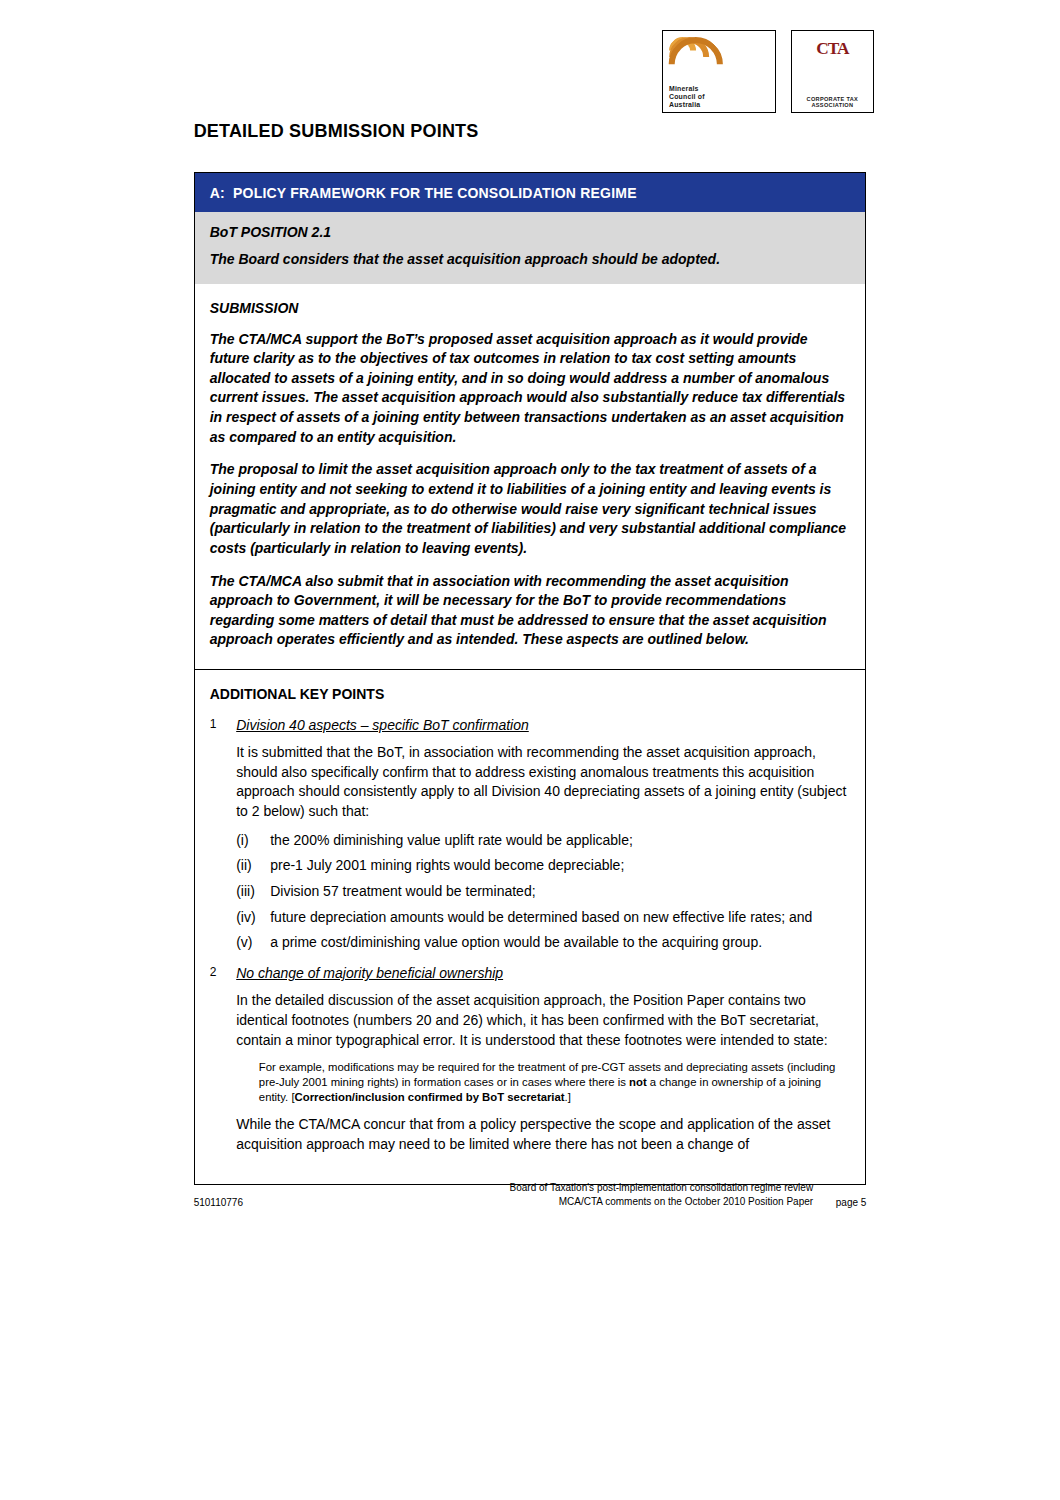Minerals
Council of
Australia
CTA
CORPORATE TAX
ASSOCIATION
DETAILED SUBMISSION POINTS
A: POLICY FRAMEWORK FOR THE CONSOLIDATION REGIME
BoT POSITION 2.1
The Board considers that the asset acquisition approach should be adopted.
SUBMISSION
The CTA/MCA support the BoT’s proposed asset acquisition approach as it would provide future clarity as to the objectives of tax outcomes in relation to tax cost setting amounts allocated to assets of a joining entity, and in so doing would address a number of anomalous current issues. The asset acquisition approach would also substantially reduce tax differentials in respect of assets of a joining entity between transactions undertaken as an asset acquisition as compared to an entity acquisition.
The proposal to limit the asset acquisition approach only to the tax treatment of assets of a joining entity and not seeking to extend it to liabilities of a joining entity and leaving events is pragmatic and appropriate, as to do otherwise would raise very significant technical issues (particularly in relation to the treatment of liabilities) and very substantial additional compliance costs (particularly in relation to leaving events).
The CTA/MCA also submit that in association with recommending the asset acquisition approach to Government, it will be necessary for the BoT to provide recommendations regarding some matters of detail that must be addressed to ensure that the asset acquisition approach operates efficiently and as intended. These aspects are outlined below.
ADDITIONAL KEY POINTS
Division 40 aspects – specific BoT confirmation
It is submitted that the BoT, in association with recommending the asset acquisition approach, should also specifically confirm that to address existing anomalous treatments this acquisition approach should consistently apply to all Division 40 depreciating assets of a joining entity (subject to 2 below) such that:
(i) the 200% diminishing value uplift rate would be applicable;
(ii) pre-1 July 2001 mining rights would become depreciable;
(iii) Division 57 treatment would be terminated;
(iv) future depreciation amounts would be determined based on new effective life rates; and
(v) a prime cost/diminishing value option would be available to the acquiring group.
No change of majority beneficial ownership
In the detailed discussion of the asset acquisition approach, the Position Paper contains two identical footnotes (numbers 20 and 26) which, it has been confirmed with the BoT secretariat, contain a minor typographical error. It is understood that these footnotes were intended to state:
For example, modifications may be required for the treatment of pre-CGT assets and depreciating assets (including pre-July 2001 mining rights) in formation cases or in cases where there is not a change in ownership of a joining entity. [Correction/inclusion confirmed by BoT secretariat.]
While the CTA/MCA concur that from a policy perspective the scope and application of the asset acquisition approach may need to be limited where there has not been a change of
510110776
Board of Taxation's post-implementation consolidation regime review
MCA/CTA comments on the October 2010 Position Paper
page 5